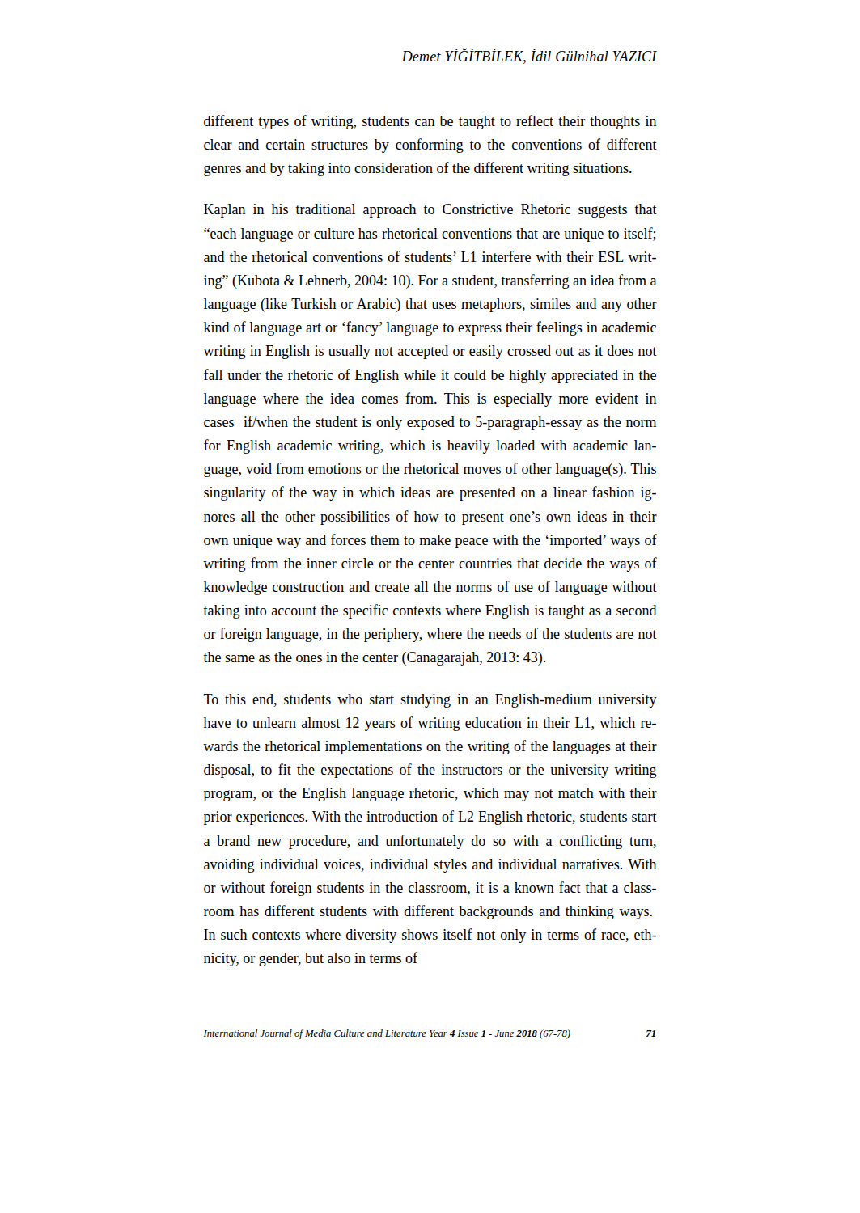Demet YİĞİTBİLEK, İdil Gülnihal YAZICI
different types of writing, students can be taught to reflect their thoughts in clear and certain structures by conforming to the conventions of different genres and by taking into consideration of the different writing situations.
Kaplan in his traditional approach to Constrictive Rhetoric suggests that “each language or culture has rhetorical conventions that are unique to itself; and the rhetorical conventions of students’ L1 interfere with their ESL writing” (Kubota & Lehnerb, 2004: 10). For a student, transferring an idea from a language (like Turkish or Arabic) that uses metaphors, similes and any other kind of language art or ‘fancy’ language to express their feelings in academic writing in English is usually not accepted or easily crossed out as it does not fall under the rhetoric of English while it could be highly appreciated in the language where the idea comes from. This is especially more evident in cases if/when the student is only exposed to 5-paragraph-essay as the norm for English academic writing, which is heavily loaded with academic language, void from emotions or the rhetorical moves of other language(s). This singularity of the way in which ideas are presented on a linear fashion ignores all the other possibilities of how to present one’s own ideas in their own unique way and forces them to make peace with the ‘imported’ ways of writing from the inner circle or the center countries that decide the ways of knowledge construction and create all the norms of use of language without taking into account the specific contexts where English is taught as a second or foreign language, in the periphery, where the needs of the students are not the same as the ones in the center (Canagarajah, 2013: 43).
To this end, students who start studying in an English-medium university have to unlearn almost 12 years of writing education in their L1, which rewards the rhetorical implementations on the writing of the languages at their disposal, to fit the expectations of the instructors or the university writing program, or the English language rhetoric, which may not match with their prior experiences. With the introduction of L2 English rhetoric, students start a brand new procedure, and unfortunately do so with a conflicting turn, avoiding individual voices, individual styles and individual narratives. With or without foreign students in the classroom, it is a known fact that a classroom has different students with different backgrounds and thinking ways. In such contexts where diversity shows itself not only in terms of race, ethnicity, or gender, but also in terms of
International Journal of Media Culture and Literature Year 4 Issue 1 - June 2018 (67-78) 71